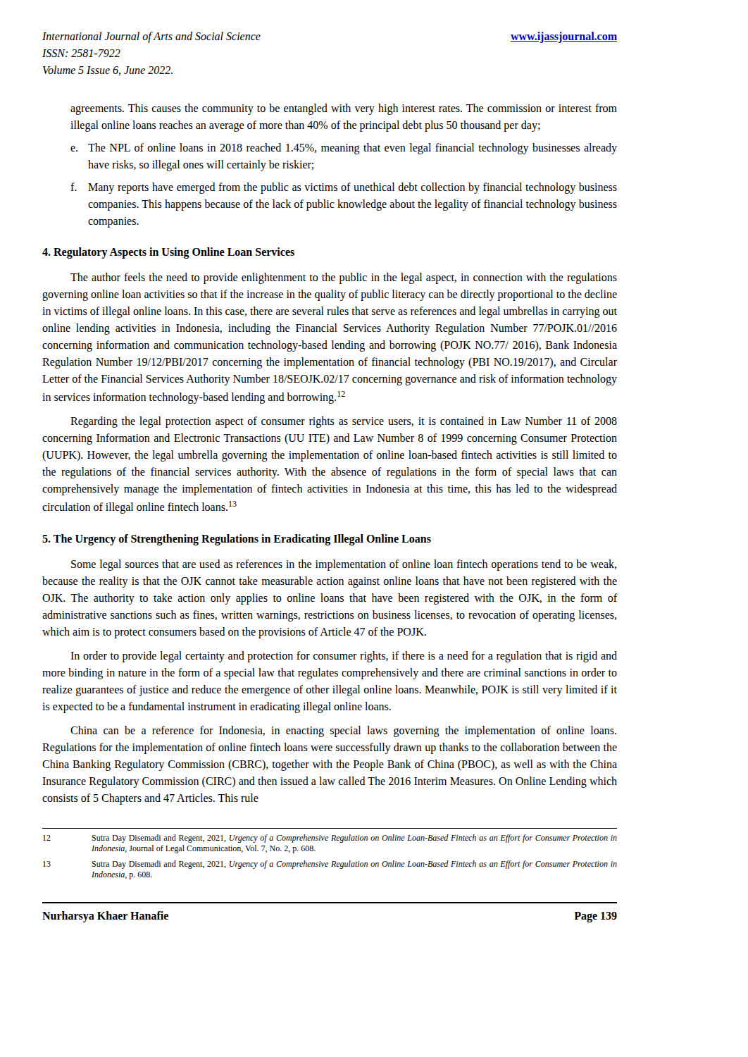International Journal of Arts and Social Science
ISSN: 2581-7922
Volume 5 Issue 6, June 2022.
www.ijassjournal.com
agreements. This causes the community to be entangled with very high interest rates. The commission or interest from illegal online loans reaches an average of more than 40% of the principal debt plus 50 thousand per day;
e. The NPL of online loans in 2018 reached 1.45%, meaning that even legal financial technology businesses already have risks, so illegal ones will certainly be riskier;
f. Many reports have emerged from the public as victims of unethical debt collection by financial technology business companies. This happens because of the lack of public knowledge about the legality of financial technology business companies.
4. Regulatory Aspects in Using Online Loan Services
The author feels the need to provide enlightenment to the public in the legal aspect, in connection with the regulations governing online loan activities so that if the increase in the quality of public literacy can be directly proportional to the decline in victims of illegal online loans. In this case, there are several rules that serve as references and legal umbrellas in carrying out online lending activities in Indonesia, including the Financial Services Authority Regulation Number 77/POJK.01//2016 concerning information and communication technology-based lending and borrowing (POJK NO.77/ 2016), Bank Indonesia Regulation Number 19/12/PBI/2017 concerning the implementation of financial technology (PBI NO.19/2017), and Circular Letter of the Financial Services Authority Number 18/SEOJK.02/17 concerning governance and risk of information technology in services information technology-based lending and borrowing.12
Regarding the legal protection aspect of consumer rights as service users, it is contained in Law Number 11 of 2008 concerning Information and Electronic Transactions (UU ITE) and Law Number 8 of 1999 concerning Consumer Protection (UUPK). However, the legal umbrella governing the implementation of online loan-based fintech activities is still limited to the regulations of the financial services authority. With the absence of regulations in the form of special laws that can comprehensively manage the implementation of fintech activities in Indonesia at this time, this has led to the widespread circulation of illegal online fintech loans.13
5. The Urgency of Strengthening Regulations in Eradicating Illegal Online Loans
Some legal sources that are used as references in the implementation of online loan fintech operations tend to be weak, because the reality is that the OJK cannot take measurable action against online loans that have not been registered with the OJK. The authority to take action only applies to online loans that have been registered with the OJK, in the form of administrative sanctions such as fines, written warnings, restrictions on business licenses, to revocation of operating licenses, which aim is to protect consumers based on the provisions of Article 47 of the POJK.
In order to provide legal certainty and protection for consumer rights, if there is a need for a regulation that is rigid and more binding in nature in the form of a special law that regulates comprehensively and there are criminal sanctions in order to realize guarantees of justice and reduce the emergence of other illegal online loans. Meanwhile, POJK is still very limited if it is expected to be a fundamental instrument in eradicating illegal online loans.
China can be a reference for Indonesia, in enacting special laws governing the implementation of online loans. Regulations for the implementation of online fintech loans were successfully drawn up thanks to the collaboration between the China Banking Regulatory Commission (CBRC), together with the People Bank of China (PBOC), as well as with the China Insurance Regulatory Commission (CIRC) and then issued a law called The 2016 Interim Measures. On Online Lending which consists of 5 Chapters and 47 Articles. This rule
12
Sutra Day Disemadi and Regent, 2021, Urgency of a Comprehensive Regulation on Online Loan-Based Fintech as an Effort for Consumer Protection in Indonesia, Journal of Legal Communication, Vol. 7, No. 2, p. 608.
13
Sutra Day Disemadi and Regent, 2021, Urgency of a Comprehensive Regulation on Online Loan-Based Fintech as an Effort for Consumer Protection in Indonesia, p. 608.
Nurharsya Khaer Hanafie
Page 139